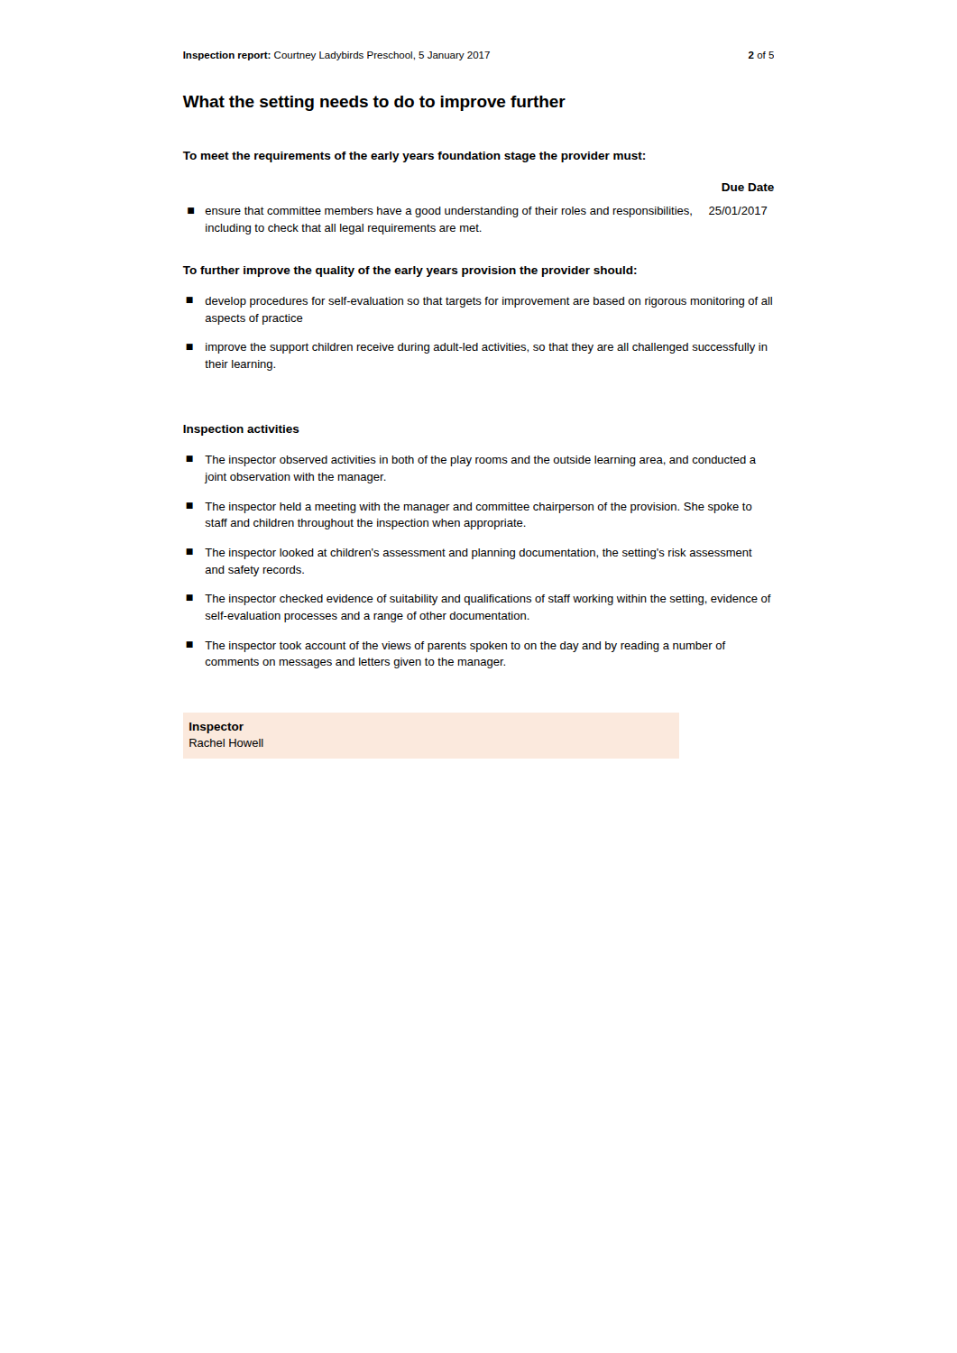Inspection report: Courtney Ladybirds Preschool, 5 January 2017
2 of 5
What the setting needs to do to improve further
To meet the requirements of the early years foundation stage the provider must:
Due Date
| ■ | ensure that committee members have a good understanding of their roles and responsibilities, including to check that all legal requirements are met. | 25/01/2017 |
To further improve the quality of the early years provision the provider should:
develop procedures for self-evaluation so that targets for improvement are based on rigorous monitoring of all aspects of practice
improve the support children receive during adult-led activities, so that they are all challenged successfully in their learning.
Inspection activities
The inspector observed activities in both of the play rooms and the outside learning area, and conducted a joint observation with the manager.
The inspector held a meeting with the manager and committee chairperson of the provision. She spoke to staff and children throughout the inspection when appropriate.
The inspector looked at children's assessment and planning documentation, the setting's risk assessment and safety records.
The inspector checked evidence of suitability and qualifications of staff working within the setting, evidence of self-evaluation processes and a range of other documentation.
The inspector took account of the views of parents spoken to on the day and by reading a number of comments on messages and letters given to the manager.
Inspector
Rachel Howell